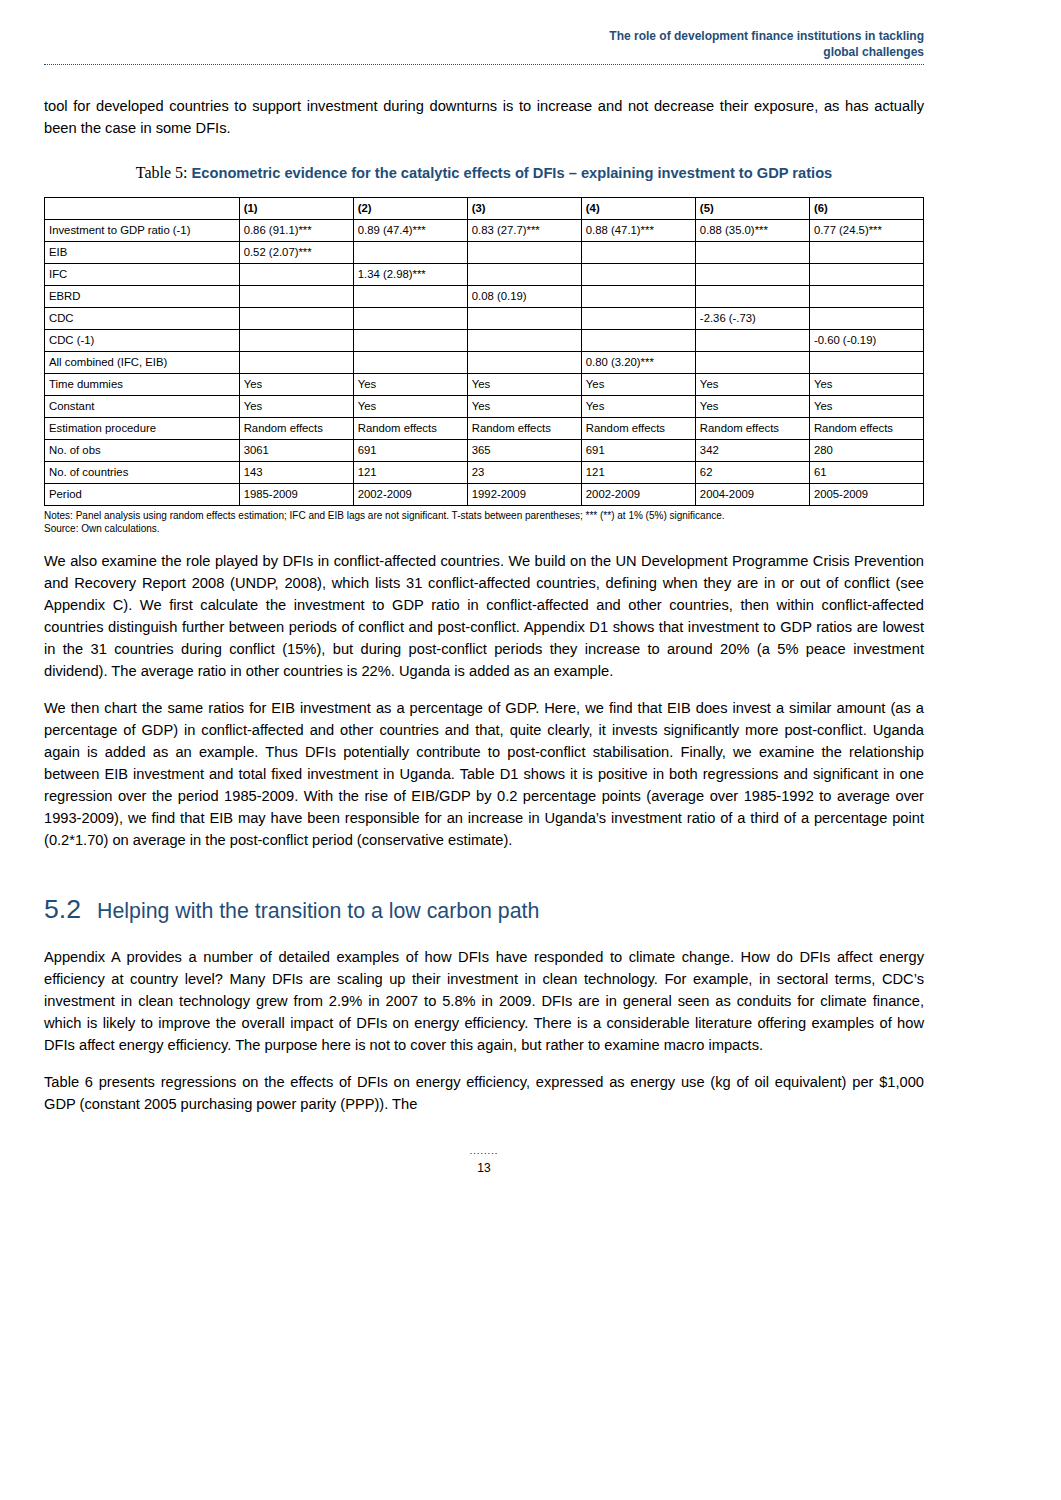The role of development finance institutions in tackling global challenges
tool for developed countries to support investment during downturns is to increase and not decrease their exposure, as has actually been the case in some DFIs.
Table 5: Econometric evidence for the catalytic effects of DFIs – explaining investment to GDP ratios
| | (1) | (2) | (3) | (4) | (5) | (6) |
| --- | --- | --- | --- | --- | --- | --- |
| Investment to GDP ratio (-1) | 0.86 (91.1)*** | 0.89 (47.4)*** | 0.83 (27.7)*** | 0.88 (47.1)*** | 0.88 (35.0)*** | 0.77 (24.5)*** |
| EIB | 0.52 (2.07)*** | | | | | |
| IFC | | 1.34 (2.98)*** | | | | |
| EBRD | | | 0.08 (0.19) | | | |
| CDC | | | | | -2.36 (-.73) | |
| CDC (-1) | | | | | | -0.60 (-0.19) |
| All combined (IFC, EIB) | | | | 0.80 (3.20)*** | | |
| Time dummies | Yes | Yes | Yes | Yes | Yes | Yes |
| Constant | Yes | Yes | Yes | Yes | Yes | Yes |
| Estimation procedure | Random effects | Random effects | Random effects | Random effects | Random effects | Random effects |
| No. of obs | 3061 | 691 | 365 | 691 | 342 | 280 |
| No. of countries | 143 | 121 | 23 | 121 | 62 | 61 |
| Period | 1985-2009 | 2002-2009 | 1992-2009 | 2002-2009 | 2004-2009 | 2005-2009 |
Notes: Panel analysis using random effects estimation; IFC and EIB lags are not significant. T-stats between parentheses; *** (**) at 1% (5%) significance.
Source: Own calculations.
We also examine the role played by DFIs in conflict-affected countries. We build on the UN Development Programme Crisis Prevention and Recovery Report 2008 (UNDP, 2008), which lists 31 conflict-affected countries, defining when they are in or out of conflict (see Appendix C). We first calculate the investment to GDP ratio in conflict-affected and other countries, then within conflict-affected countries distinguish further between periods of conflict and post-conflict. Appendix D1 shows that investment to GDP ratios are lowest in the 31 countries during conflict (15%), but during post-conflict periods they increase to around 20% (a 5% peace investment dividend). The average ratio in other countries is 22%. Uganda is added as an example.
We then chart the same ratios for EIB investment as a percentage of GDP. Here, we find that EIB does invest a similar amount (as a percentage of GDP) in conflict-affected and other countries and that, quite clearly, it invests significantly more post-conflict. Uganda again is added as an example. Thus DFIs potentially contribute to post-conflict stabilisation. Finally, we examine the relationship between EIB investment and total fixed investment in Uganda. Table D1 shows it is positive in both regressions and significant in one regression over the period 1985-2009. With the rise of EIB/GDP by 0.2 percentage points (average over 1985-1992 to average over 1993-2009), we find that EIB may have been responsible for an increase in Uganda’s investment ratio of a third of a percentage point (0.2*1.70) on average in the post-conflict period (conservative estimate).
5.2 Helping with the transition to a low carbon path
Appendix A provides a number of detailed examples of how DFIs have responded to climate change. How do DFIs affect energy efficiency at country level? Many DFIs are scaling up their investment in clean technology. For example, in sectoral terms, CDC’s investment in clean technology grew from 2.9% in 2007 to 5.8% in 2009. DFIs are in general seen as conduits for climate finance, which is likely to improve the overall impact of DFIs on energy efficiency. There is a considerable literature offering examples of how DFIs affect energy efficiency. The purpose here is not to cover this again, but rather to examine macro impacts.
Table 6 presents regressions on the effects of DFIs on energy efficiency, expressed as energy use (kg of oil equivalent) per $1,000 GDP (constant 2005 purchasing power parity (PPP)). The
........ 13